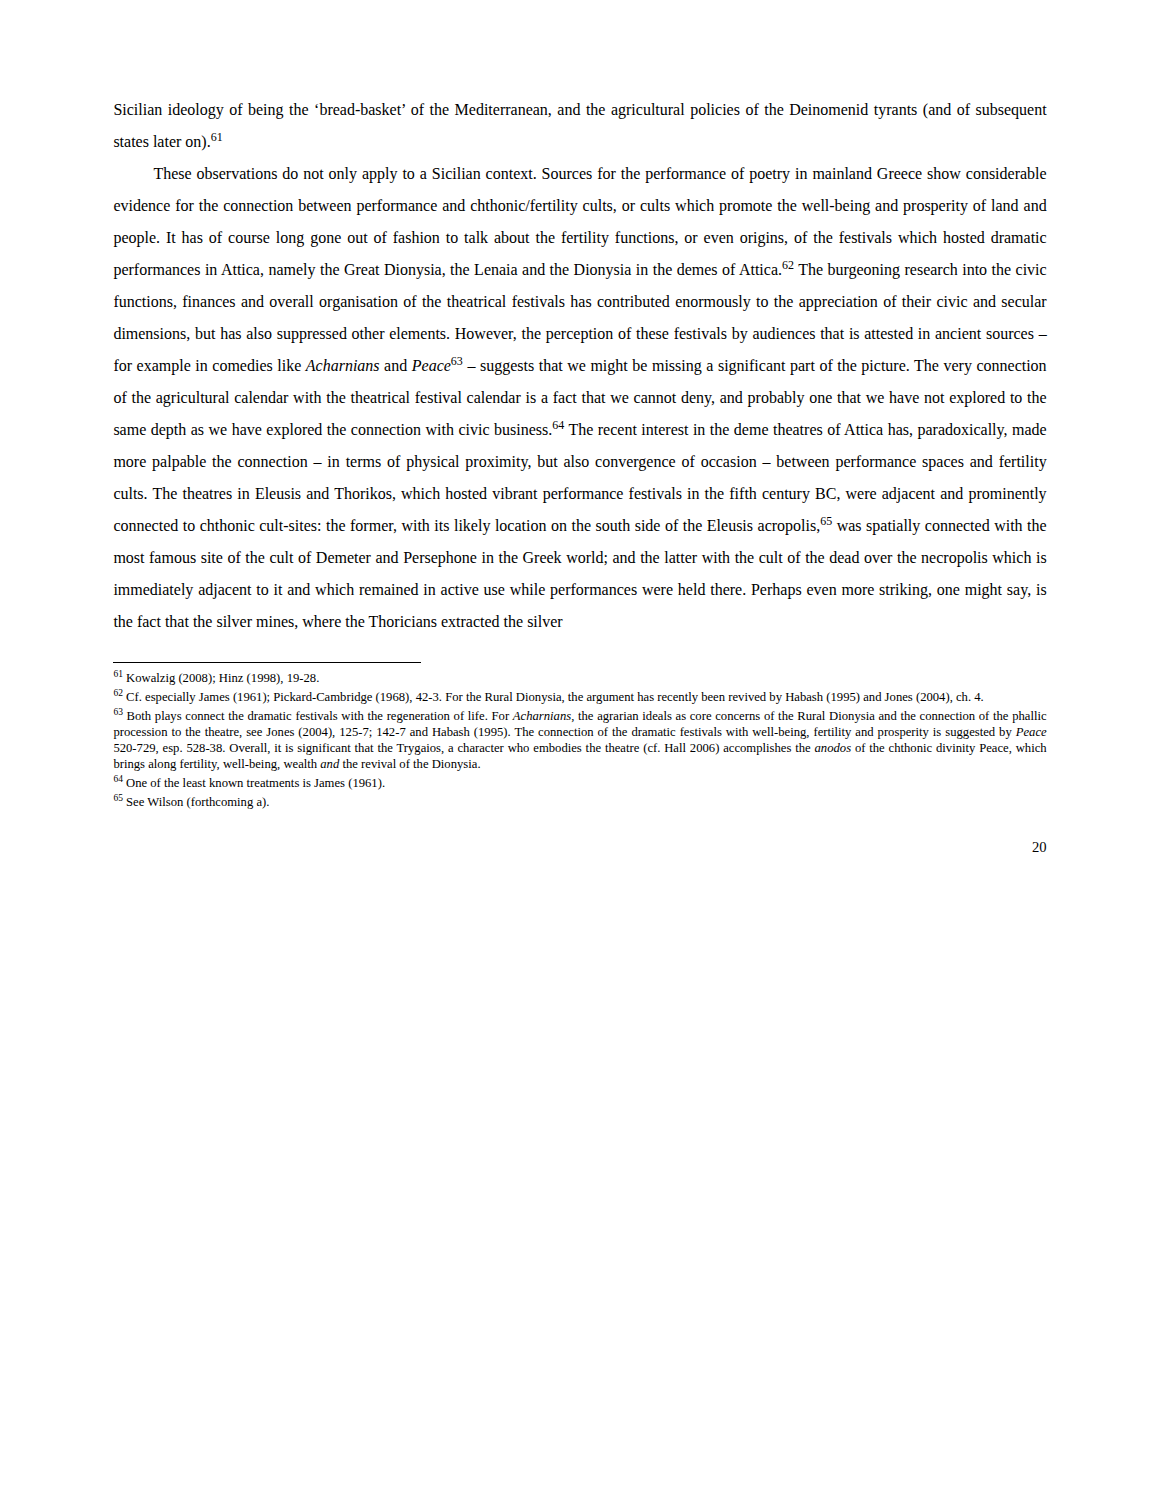Sicilian ideology of being the ‘bread-basket’ of the Mediterranean, and the agricultural policies of the Deinomenid tyrants (and of subsequent states later on).61
These observations do not only apply to a Sicilian context. Sources for the performance of poetry in mainland Greece show considerable evidence for the connection between performance and chthonic/fertility cults, or cults which promote the well-being and prosperity of land and people. It has of course long gone out of fashion to talk about the fertility functions, or even origins, of the festivals which hosted dramatic performances in Attica, namely the Great Dionysia, the Lenaia and the Dionysia in the demes of Attica.62 The burgeoning research into the civic functions, finances and overall organisation of the theatrical festivals has contributed enormously to the appreciation of their civic and secular dimensions, but has also suppressed other elements. However, the perception of these festivals by audiences that is attested in ancient sources – for example in comedies like Acharnians and Peace63 – suggests that we might be missing a significant part of the picture. The very connection of the agricultural calendar with the theatrical festival calendar is a fact that we cannot deny, and probably one that we have not explored to the same depth as we have explored the connection with civic business.64 The recent interest in the deme theatres of Attica has, paradoxically, made more palpable the connection – in terms of physical proximity, but also convergence of occasion – between performance spaces and fertility cults. The theatres in Eleusis and Thorikos, which hosted vibrant performance festivals in the fifth century BC, were adjacent and prominently connected to chthonic cult-sites: the former, with its likely location on the south side of the Eleusis acropolis,65 was spatially connected with the most famous site of the cult of Demeter and Persephone in the Greek world; and the latter with the cult of the dead over the necropolis which is immediately adjacent to it and which remained in active use while performances were held there. Perhaps even more striking, one might say, is the fact that the silver mines, where the Thoricians extracted the silver
61 Kowalzig (2008); Hinz (1998), 19-28.
62 Cf. especially James (1961); Pickard-Cambridge (1968), 42-3. For the Rural Dionysia, the argument has recently been revived by Habash (1995) and Jones (2004), ch. 4.
63 Both plays connect the dramatic festivals with the regeneration of life. For Acharnians, the agrarian ideals as core concerns of the Rural Dionysia and the connection of the phallic procession to the theatre, see Jones (2004), 125-7; 142-7 and Habash (1995). The connection of the dramatic festivals with well-being, fertility and prosperity is suggested by Peace 520-729, esp. 528-38. Overall, it is significant that the Trygaios, a character who embodies the theatre (cf. Hall 2006) accomplishes the anodos of the chthonic divinity Peace, which brings along fertility, well-being, wealth and the revival of the Dionysia.
64 One of the least known treatments is James (1961).
65 See Wilson (forthcoming a).
20